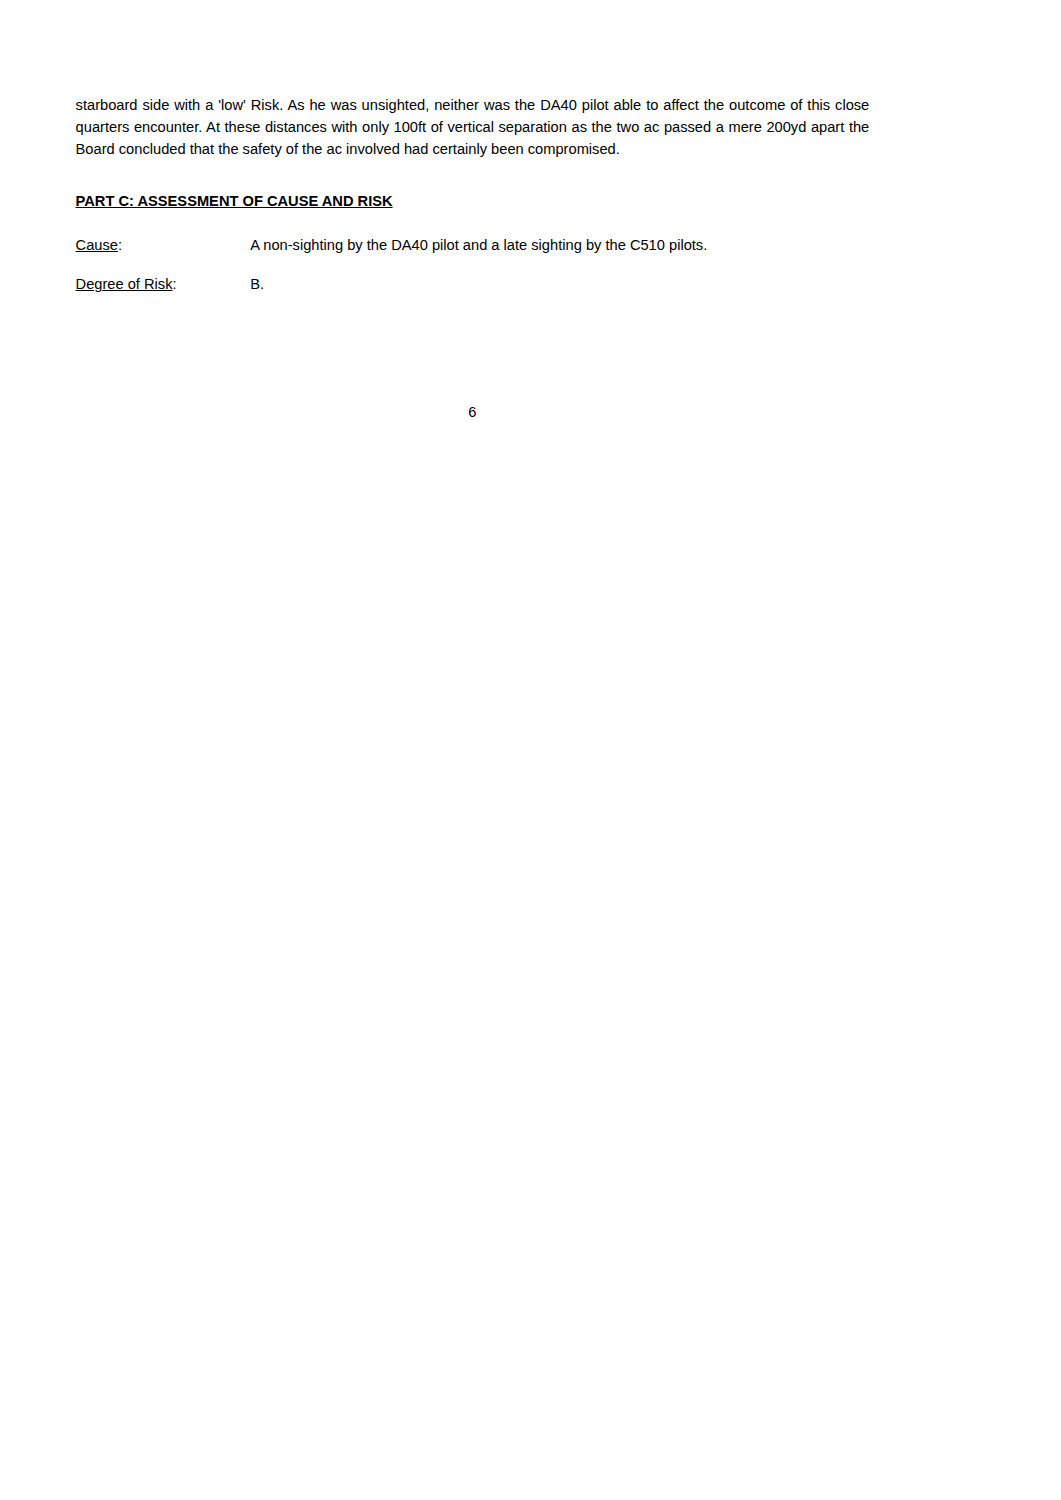starboard side with a 'low' Risk. As he was unsighted, neither was the DA40 pilot able to affect the outcome of this close quarters encounter. At these distances with only 100ft of vertical separation as the two ac passed a mere 200yd apart the Board concluded that the safety of the ac involved had certainly been compromised.
PART C: ASSESSMENT OF CAUSE AND RISK
| Cause : | A non-sighting by the DA40 pilot and a late sighting by the C510 pilots. |
| Degree of Risk : | B. |
6